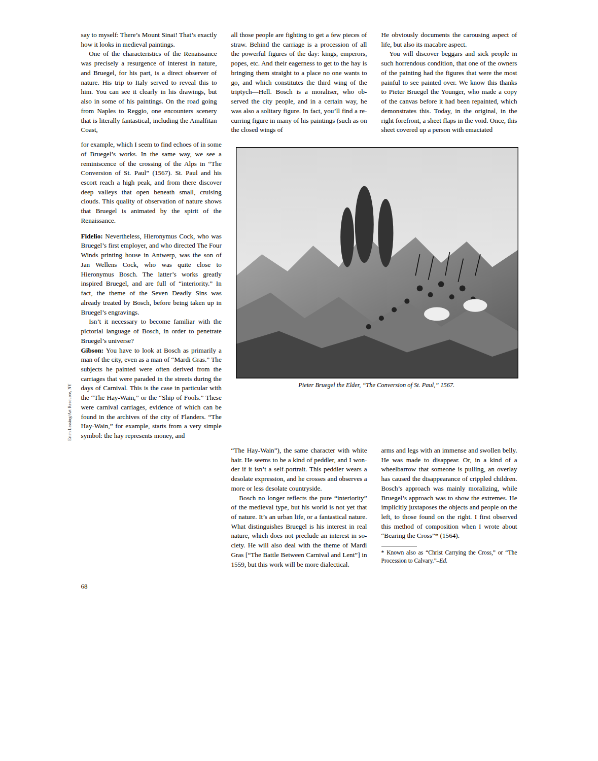say to myself: There’s Mount Sinai! That’s exactly how it looks in medieval paintings.
One of the characteristics of the Renaissance was precisely a resurgence of interest in nature, and Bruegel, for his part, is a direct observer of nature. His trip to Italy served to reveal this to him. You can see it clearly in his drawings, but also in some of his paintings. On the road going from Naples to Reggio, one encounters scenery that is literally fantastical, including the Amalfitan Coast,
all those people are fighting to get a few pieces of straw. Behind the carriage is a procession of all the powerful figures of the day: kings, emperors, popes, etc. And their eagerness to get to the hay is bringing them straight to a place no one wants to go, and which constitutes the third wing of the triptych—Hell. Bosch is a moraliser, who observed the city people, and in a certain way, he was also a solitary figure. In fact, you’ll find a recurring figure in many of his paintings (such as on the closed wings of
He obviously documents the carousing aspect of life, but also its macabre aspect.
You will discover beggars and sick people in such horrendous condition, that one of the owners of the painting had the figures that were the most painful to see painted over. We know this thanks to Pieter Bruegel the Younger, who made a copy of the canvas before it had been repainted, which demonstrates this. Today, in the original, in the right forefront, a sheet flaps in the void. Once, this sheet covered up a person with emaciated
for example, which I seem to find echoes of in some of Bruegel’s works. In the same way, we see a reminiscence of the crossing of the Alps in “The Conversion of St. Paul” (1567). St. Paul and his escort reach a high peak, and from there discover deep valleys that open beneath small, cruising clouds. This quality of observation of nature shows that Bruegel is animated by the spirit of the Renaissance.
Fidelio: Nevertheless, Hieronymus Cock, who was Bruegel’s first employer, and who directed The Four Winds printing house in Antwerp, was the son of Jan Wellens Cock, who was quite close to Hieronymus Bosch. The latter’s works greatly inspired Bruegel, and are full of “interiority.” In fact, the theme of the Seven Deadly Sins was already treated by Bosch, before being taken up in Bruegel’s engravings.
Isn’t it necessary to become familiar with the pictorial language of Bosch, in order to penetrate Bruegel’s universe?
Gibson: You have to look at Bosch as primarily a man of the city, even as a man of “Mardi Gras.” The subjects he painted were often derived from the carriages that were paraded in the streets during the days of Carnival. This is the case in particular with the “The Hay-Wain,” or the “Ship of Fools.” These were carnival carriages, evidence of which can be found in the archives of the city of Flanders. “The Hay-Wain,” for example, starts from a very simple symbol: the hay represents money, and
Erich Lessing/Art Resource, NY
Pieter Bruegel the Elder, “The Conversion of St. Paul,” 1567.
placeholder
“The Hay-Wain”), the same character with white hair. He seems to be a kind of peddler, and I wonder if it isn’t a self-portrait. This peddler wears a desolate expression, and he crosses and observes a more or less desolate countryside.
Bosch no longer reflects the pure “interiority” of the medieval type, but his world is not yet that of nature. It’s an urban life, or a fantastical nature. What distinguishes Bruegel is his interest in real nature, which does not preclude an interest in society. He will also deal with the theme of Mardi Gras [“The Battle Between Carnival and Lent”] in 1559, but this work will be more dialectical.
arms and legs with an immense and swollen belly. He was made to disappear. Or, in a kind of a wheelbarrow that someone is pulling, an overlay has caused the disappearance of crippled children. Bosch’s approach was mainly moralizing, while Bruegel’s approach was to show the extremes. He implicitly juxtaposes the objects and people on the left, to those found on the right. I first observed this method of composition when I wrote about “Bearing the Cross”* (1564).
* Known also as “Christ Carrying the Cross,” or “The Procession to Calvary.”–Ed.
68